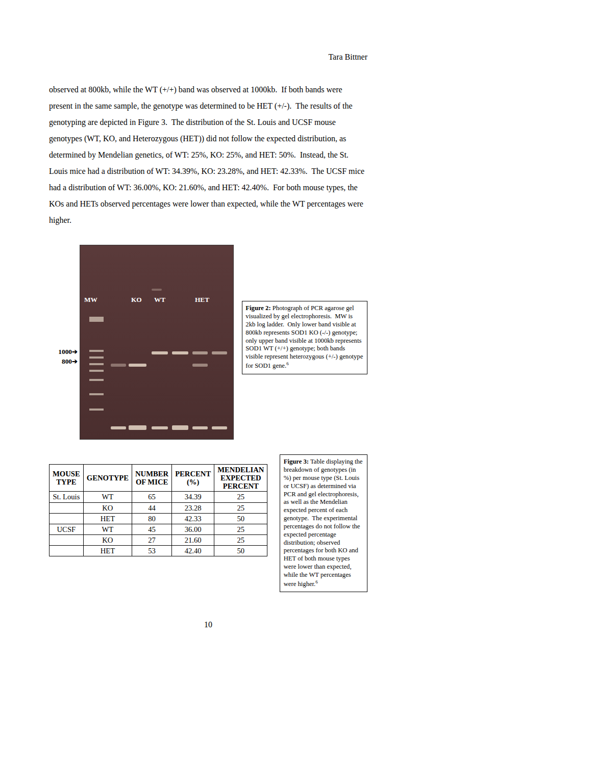Tara Bittner
observed at 800kb, while the WT (+/+) band was observed at 1000kb. If both bands were present in the same sample, the genotype was determined to be HET (+/-). The results of the genotyping are depicted in Figure 3. The distribution of the St. Louis and UCSF mouse genotypes (WT, KO, and Heterozygous (HET)) did not follow the expected distribution, as determined by Mendelian genetics, of WT: 25%, KO: 25%, and HET: 50%. Instead, the St. Louis mice had a distribution of WT: 34.39%, KO: 23.28%, and HET: 42.33%. The UCSF mice had a distribution of WT: 36.00%, KO: 21.60%, and HET: 42.40%. For both mouse types, the KOs and HETs observed percentages were lower than expected, while the WT percentages were higher.
MW KO WT HET
1000➔
800➔
Figure 2: Photograph of PCR agarose gel visualized by gel electrophoresis. MW is 2kb log ladder. Only lower band visible at 800kb represents SOD1 KO (-/-) genotype; only upper band visible at 1000kb represents SOD1 WT (+/+) genotype; both bands visible represent heterozygous (+/-) genotype for SOD1 gene.6
| MOUSE TYPE | GENOTYPE | NUMBER OF MICE | PERCENT (%) | MENDELIAN EXPECTED PERCENT |
| --- | --- | --- | --- | --- |
| St. Louis | WT | 65 | 34.39 | 25 |
| | KO | 44 | 23.28 | 25 |
| | HET | 80 | 42.33 | 50 |
| UCSF | WT | 45 | 36.00 | 25 |
| | KO | 27 | 21.60 | 25 |
| | HET | 53 | 42.40 | 50 |
Figure 3: Table displaying the breakdown of genotypes (in %) per mouse type (St. Louis or UCSF) as determined via PCR and gel electrophoresis, as well as the Mendelian expected percent of each genotype. The experimental percentages do not follow the expected percentage distribution; observed percentages for both KO and HET of both mouse types were lower than expected, while the WT percentages were higher.6
10